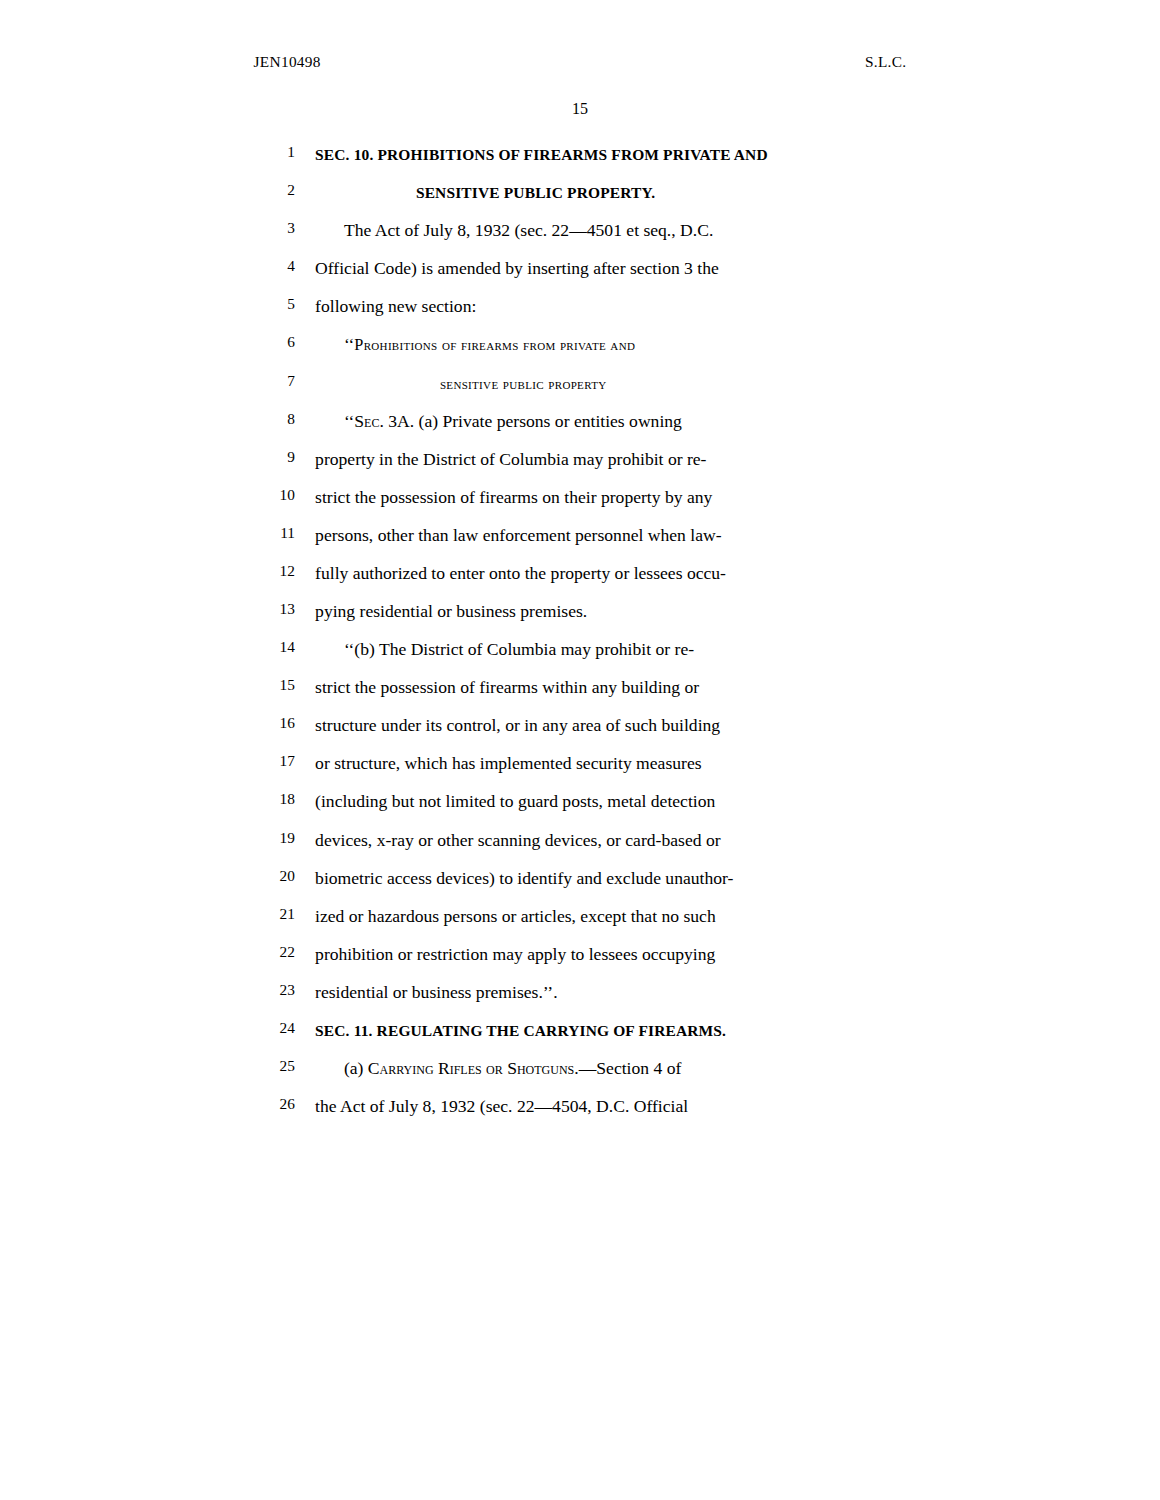JEN10498
S.L.C.
15
| 1 | SEC. 10. PROHIBITIONS OF FIREARMS FROM PRIVATE AND |
| 2 | SENSITIVE PUBLIC PROPERTY. |
| 3 | The Act of July 8, 1932 (sec. 22—4501 et seq., D.C. |
| 4 | Official Code) is amended by inserting after section 3 the |
| 5 | following new section: |
| 6 | ‘‘ Prohibitions of firearms from private and |
| 7 | sensitive public property |
| 8 | ‘‘ Sec. 3A. (a) Private persons or entities owning |
| 9 | property in the District of Columbia may prohibit or re- |
| 10 | strict the possession of firearms on their property by any |
| 11 | persons, other than law enforcement personnel when law- |
| 12 | fully authorized to enter onto the property or lessees occu- |
| 13 | pying residential or business premises. |
| 14 | ‘‘(b) The District of Columbia may prohibit or re- |
| 15 | strict the possession of firearms within any building or |
| 16 | structure under its control, or in any area of such building |
| 17 | or structure, which has implemented security measures |
| 18 | (including but not limited to guard posts, metal detection |
| 19 | devices, x-ray or other scanning devices, or card-based or |
| 20 | biometric access devices) to identify and exclude unauthor- |
| 21 | ized or hazardous persons or articles, except that no such |
| 22 | prohibition or restriction may apply to lessees occupying |
| 23 | residential or business premises.’’. |
| 24 | SEC. 11. REGULATING THE CARRYING OF FIREARMS. |
| 25 | (a) Carrying Rifles or Shotguns. —Section 4 of |
| 26 | the Act of July 8, 1932 (sec. 22—4504, D.C. Official |